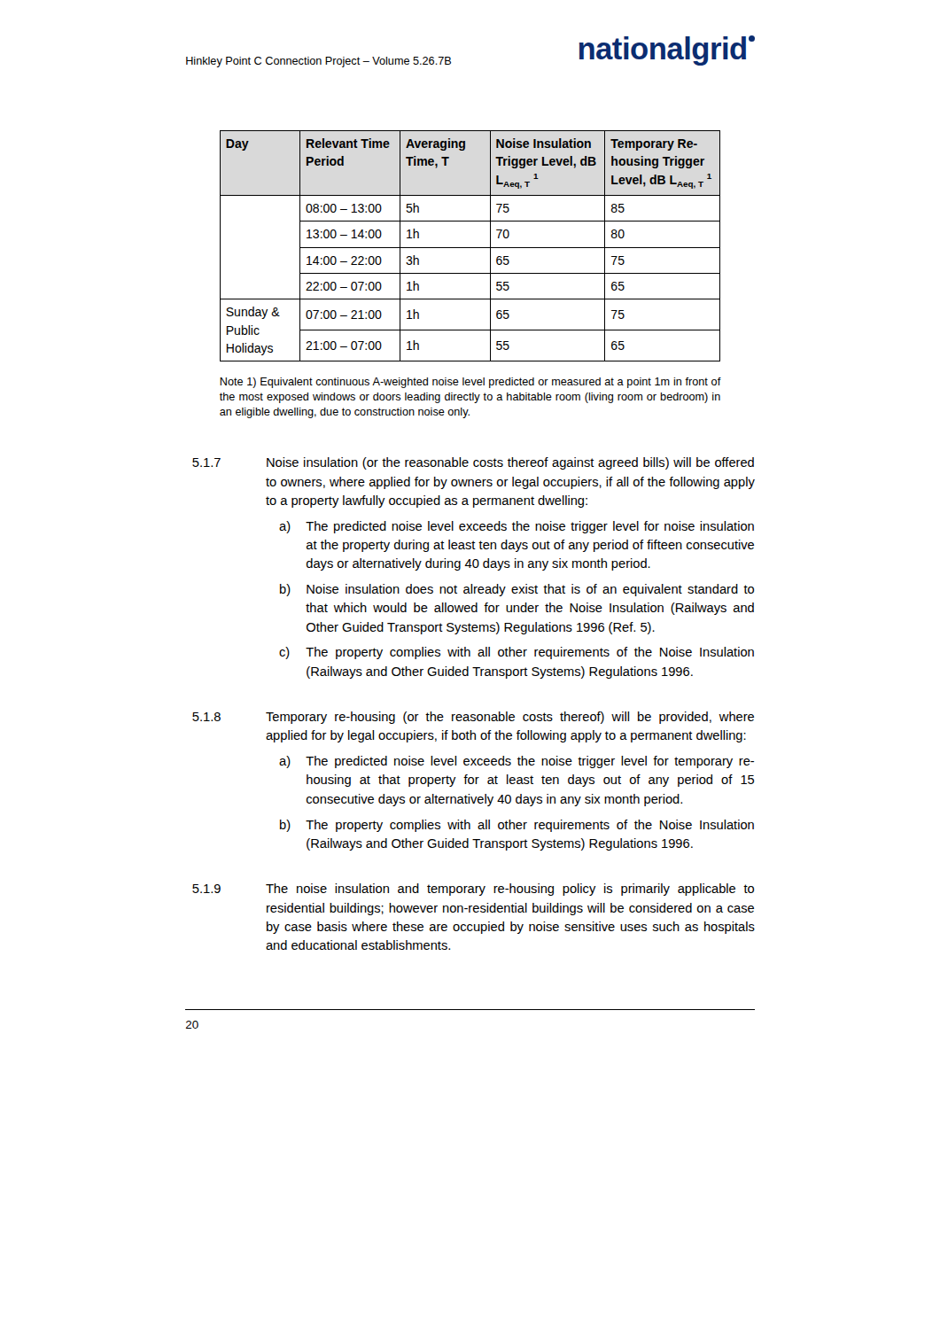Hinkley Point C Connection Project – Volume 5.26.7B
national grid
| Day | Relevant Time Period | Averaging Time, T | Noise Insulation Trigger Level, dB L Aeq, T 1 | Temporary Re-housing Trigger Level, dB L Aeq, T 1 |
| --- | --- | --- | --- | --- |
| | 08:00 – 13:00 | 5h | 75 | 85 |
| 13:00 – 14:00 | 1h | 70 | 80 |
| 14:00 – 22:00 | 3h | 65 | 75 |
| 22:00 – 07:00 | 1h | 55 | 65 |
| Sunday & Public Holidays | 07:00 – 21:00 | 1h | 65 | 75 |
| 21:00 – 07:00 | 1h | 55 | 65 |
Note 1) Equivalent continuous A-weighted noise level predicted or measured at a point 1m in front of the most exposed windows or doors leading directly to a habitable room (living room or bedroom) in an eligible dwelling, due to construction noise only.
5.1.7
Noise insulation (or the reasonable costs thereof against agreed bills) will be offered to owners, where applied for by owners or legal occupiers, if all of the following apply to a property lawfully occupied as a permanent dwelling:
a) The predicted noise level exceeds the noise trigger level for noise insulation at the property during at least ten days out of any period of fifteen consecutive days or alternatively during 40 days in any six month period.
b) Noise insulation does not already exist that is of an equivalent standard to that which would be allowed for under the Noise Insulation (Railways and Other Guided Transport Systems) Regulations 1996 (Ref. 5).
c) The property complies with all other requirements of the Noise Insulation (Railways and Other Guided Transport Systems) Regulations 1996.
5.1.8
Temporary re-housing (or the reasonable costs thereof) will be provided, where applied for by legal occupiers, if both of the following apply to a permanent dwelling:
a) The predicted noise level exceeds the noise trigger level for temporary re-housing at that property for at least ten days out of any period of 15 consecutive days or alternatively 40 days in any six month period.
b) The property complies with all other requirements of the Noise Insulation (Railways and Other Guided Transport Systems) Regulations 1996.
5.1.9
The noise insulation and temporary re-housing policy is primarily applicable to residential buildings; however non-residential buildings will be considered on a case by case basis where these are occupied by noise sensitive uses such as hospitals and educational establishments.
20